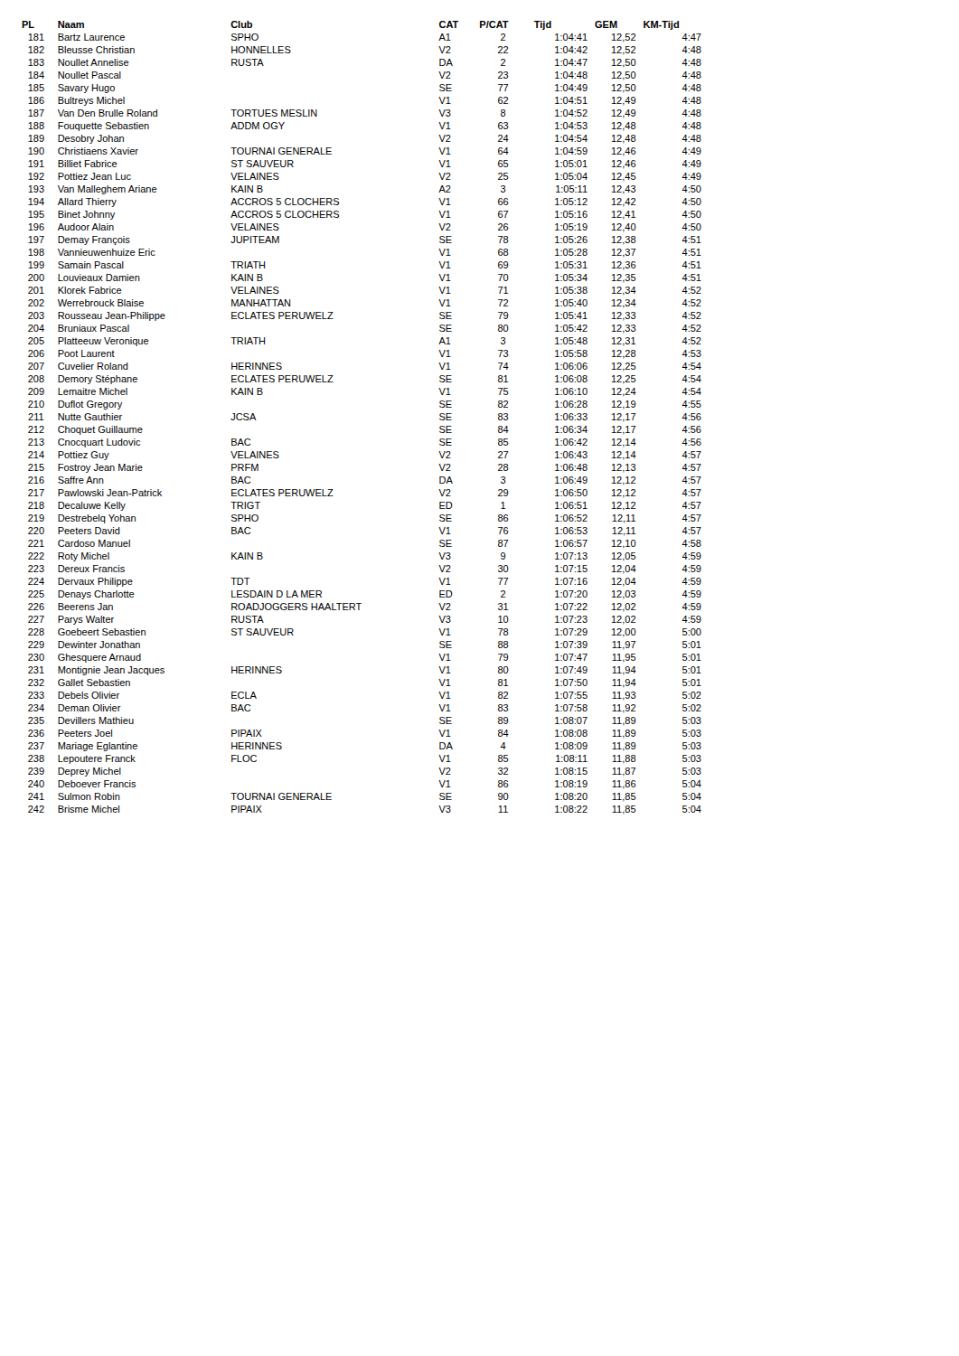| PL | Naam | Club | CAT | P/CAT | Tijd | GEM | KM-Tijd |
| --- | --- | --- | --- | --- | --- | --- | --- |
| 181 | Bartz Laurence | SPHO | A1 | 2 | 1:04:41 | 12,52 | 4:47 |
| 182 | Bleusse Christian | HONNELLES | V2 | 22 | 1:04:42 | 12,52 | 4:48 |
| 183 | Noullet Annelise | RUSTA | DA | 2 | 1:04:47 | 12,50 | 4:48 |
| 184 | Noullet Pascal | | V2 | 23 | 1:04:48 | 12,50 | 4:48 |
| 185 | Savary Hugo | | SE | 77 | 1:04:49 | 12,50 | 4:48 |
| 186 | Bultreys Michel | | V1 | 62 | 1:04:51 | 12,49 | 4:48 |
| 187 | Van Den Brulle Roland | TORTUES MESLIN | V3 | 8 | 1:04:52 | 12,49 | 4:48 |
| 188 | Fouquette Sebastien | ADDM OGY | V1 | 63 | 1:04:53 | 12,48 | 4:48 |
| 189 | Desobry Johan | | V2 | 24 | 1:04:54 | 12,48 | 4:48 |
| 190 | Christiaens Xavier | TOURNAI GENERALE | V1 | 64 | 1:04:59 | 12,46 | 4:49 |
| 191 | Billiet Fabrice | ST SAUVEUR | V1 | 65 | 1:05:01 | 12,46 | 4:49 |
| 192 | Pottiez Jean Luc | VELAINES | V2 | 25 | 1:05:04 | 12,45 | 4:49 |
| 193 | Van Malleghem Ariane | KAIN B | A2 | 3 | 1:05:11 | 12,43 | 4:50 |
| 194 | Allard Thierry | ACCROS 5 CLOCHERS | V1 | 66 | 1:05:12 | 12,42 | 4:50 |
| 195 | Binet Johnny | ACCROS 5 CLOCHERS | V1 | 67 | 1:05:16 | 12,41 | 4:50 |
| 196 | Audoor Alain | VELAINES | V2 | 26 | 1:05:19 | 12,40 | 4:50 |
| 197 | Demay François | JUPITEAM | SE | 78 | 1:05:26 | 12,38 | 4:51 |
| 198 | Vannieuwenhuize Eric | | V1 | 68 | 1:05:28 | 12,37 | 4:51 |
| 199 | Samain Pascal | TRIATH | V1 | 69 | 1:05:31 | 12,36 | 4:51 |
| 200 | Louvieaux Damien | KAIN B | V1 | 70 | 1:05:34 | 12,35 | 4:51 |
| 201 | Klorek Fabrice | VELAINES | V1 | 71 | 1:05:38 | 12,34 | 4:52 |
| 202 | Werrebrouck Blaise | MANHATTAN | V1 | 72 | 1:05:40 | 12,34 | 4:52 |
| 203 | Rousseau Jean-Philippe | ECLATES PERUWELZ | SE | 79 | 1:05:41 | 12,33 | 4:52 |
| 204 | Bruniaux Pascal | | SE | 80 | 1:05:42 | 12,33 | 4:52 |
| 205 | Platteeuw Veronique | TRIATH | A1 | 3 | 1:05:48 | 12,31 | 4:52 |
| 206 | Poot Laurent | | V1 | 73 | 1:05:58 | 12,28 | 4:53 |
| 207 | Cuvelier Roland | HERINNES | V1 | 74 | 1:06:06 | 12,25 | 4:54 |
| 208 | Demory Stéphane | ECLATES PERUWELZ | SE | 81 | 1:06:08 | 12,25 | 4:54 |
| 209 | Lemaitre Michel | KAIN B | V1 | 75 | 1:06:10 | 12,24 | 4:54 |
| 210 | Duflot Gregory | | SE | 82 | 1:06:28 | 12,19 | 4:55 |
| 211 | Nutte Gauthier | JCSA | SE | 83 | 1:06:33 | 12,17 | 4:56 |
| 212 | Choquet Guillaume | | SE | 84 | 1:06:34 | 12,17 | 4:56 |
| 213 | Cnocquart Ludovic | BAC | SE | 85 | 1:06:42 | 12,14 | 4:56 |
| 214 | Pottiez Guy | VELAINES | V2 | 27 | 1:06:43 | 12,14 | 4:57 |
| 215 | Fostroy Jean Marie | PRFM | V2 | 28 | 1:06:48 | 12,13 | 4:57 |
| 216 | Saffre Ann | BAC | DA | 3 | 1:06:49 | 12,12 | 4:57 |
| 217 | Pawlowski Jean-Patrick | ECLATES PERUWELZ | V2 | 29 | 1:06:50 | 12,12 | 4:57 |
| 218 | Decaluwe Kelly | TRIGT | ED | 1 | 1:06:51 | 12,12 | 4:57 |
| 219 | Destrebelq Yohan | SPHO | SE | 86 | 1:06:52 | 12,11 | 4:57 |
| 220 | Peeters David | BAC | V1 | 76 | 1:06:53 | 12,11 | 4:57 |
| 221 | Cardoso Manuel | | SE | 87 | 1:06:57 | 12,10 | 4:58 |
| 222 | Roty Michel | KAIN B | V3 | 9 | 1:07:13 | 12,05 | 4:59 |
| 223 | Dereux Francis | | V2 | 30 | 1:07:15 | 12,04 | 4:59 |
| 224 | Dervaux Philippe | TDT | V1 | 77 | 1:07:16 | 12,04 | 4:59 |
| 225 | Denays Charlotte | LESDAIN D LA MER | ED | 2 | 1:07:20 | 12,03 | 4:59 |
| 226 | Beerens Jan | ROADJOGGERS HAALTERT | V2 | 31 | 1:07:22 | 12,02 | 4:59 |
| 227 | Parys Walter | RUSTA | V3 | 10 | 1:07:23 | 12,02 | 4:59 |
| 228 | Goebeert Sebastien | ST SAUVEUR | V1 | 78 | 1:07:29 | 12,00 | 5:00 |
| 229 | Dewinter Jonathan | | SE | 88 | 1:07:39 | 11,97 | 5:01 |
| 230 | Ghesquere Arnaud | | V1 | 79 | 1:07:47 | 11,95 | 5:01 |
| 231 | Montignie Jean Jacques | HERINNES | V1 | 80 | 1:07:49 | 11,94 | 5:01 |
| 232 | Gallet Sebastien | | V1 | 81 | 1:07:50 | 11,94 | 5:01 |
| 233 | Debels Olivier | ECLA | V1 | 82 | 1:07:55 | 11,93 | 5:02 |
| 234 | Deman Olivier | BAC | V1 | 83 | 1:07:58 | 11,92 | 5:02 |
| 235 | Devillers Mathieu | | SE | 89 | 1:08:07 | 11,89 | 5:03 |
| 236 | Peeters Joel | PIPAIX | V1 | 84 | 1:08:08 | 11,89 | 5:03 |
| 237 | Mariage Eglantine | HERINNES | DA | 4 | 1:08:09 | 11,89 | 5:03 |
| 238 | Lepoutere Franck | FLOC | V1 | 85 | 1:08:11 | 11,88 | 5:03 |
| 239 | Deprey Michel | | V2 | 32 | 1:08:15 | 11,87 | 5:03 |
| 240 | Deboever Francis | | V1 | 86 | 1:08:19 | 11,86 | 5:04 |
| 241 | Sulmon Robin | TOURNAI GENERALE | SE | 90 | 1:08:20 | 11,85 | 5:04 |
| 242 | Brisme Michel | PIPAIX | V3 | 11 | 1:08:22 | 11,85 | 5:04 |